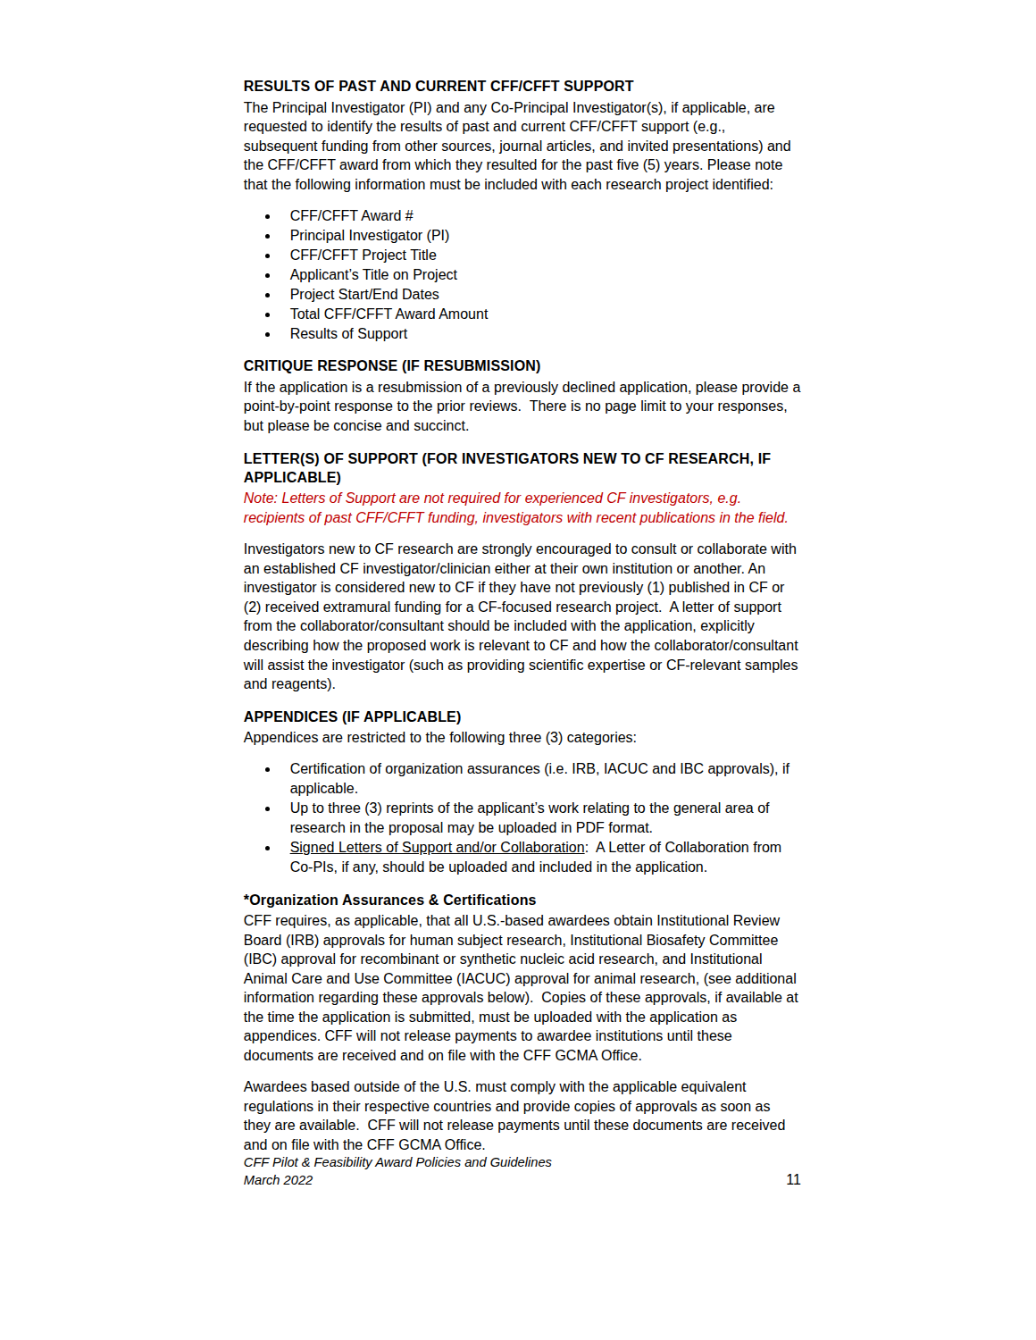RESULTS OF PAST AND CURRENT CFF/CFFT SUPPORT
The Principal Investigator (PI) and any Co-Principal Investigator(s), if applicable, are requested to identify the results of past and current CFF/CFFT support (e.g., subsequent funding from other sources, journal articles, and invited presentations) and the CFF/CFFT award from which they resulted for the past five (5) years. Please note that the following information must be included with each research project identified:
CFF/CFFT Award #
Principal Investigator (PI)
CFF/CFFT Project Title
Applicant’s Title on Project
Project Start/End Dates
Total CFF/CFFT Award Amount
Results of Support
CRITIQUE RESPONSE (IF RESUBMISSION)
If the application is a resubmission of a previously declined application, please provide a point-by-point response to the prior reviews. There is no page limit to your responses, but please be concise and succinct.
LETTER(S) OF SUPPORT (FOR INVESTIGATORS NEW TO CF RESEARCH, IF APPLICABLE)
Note: Letters of Support are not required for experienced CF investigators, e.g. recipients of past CFF/CFFT funding, investigators with recent publications in the field.
Investigators new to CF research are strongly encouraged to consult or collaborate with an established CF investigator/clinician either at their own institution or another. An investigator is considered new to CF if they have not previously (1) published in CF or (2) received extramural funding for a CF-focused research project. A letter of support from the collaborator/consultant should be included with the application, explicitly describing how the proposed work is relevant to CF and how the collaborator/consultant will assist the investigator (such as providing scientific expertise or CF-relevant samples and reagents).
APPENDICES (IF APPLICABLE)
Appendices are restricted to the following three (3) categories:
Certification of organization assurances (i.e. IRB, IACUC and IBC approvals), if applicable.
Up to three (3) reprints of the applicant’s work relating to the general area of research in the proposal may be uploaded in PDF format.
Signed Letters of Support and/or Collaboration: A Letter of Collaboration from Co-PIs, if any, should be uploaded and included in the application.
*Organization Assurances & Certifications
CFF requires, as applicable, that all U.S.-based awardees obtain Institutional Review Board (IRB) approvals for human subject research, Institutional Biosafety Committee (IBC) approval for recombinant or synthetic nucleic acid research, and Institutional Animal Care and Use Committee (IACUC) approval for animal research, (see additional information regarding these approvals below). Copies of these approvals, if available at the time the application is submitted, must be uploaded with the application as appendices. CFF will not release payments to awardee institutions until these documents are received and on file with the CFF GCMA Office.
Awardees based outside of the U.S. must comply with the applicable equivalent regulations in their respective countries and provide copies of approvals as soon as they are available. CFF will not release payments until these documents are received and on file with the CFF GCMA Office.
CFF Pilot & Feasibility Award Policies and Guidelines
March 2022
11